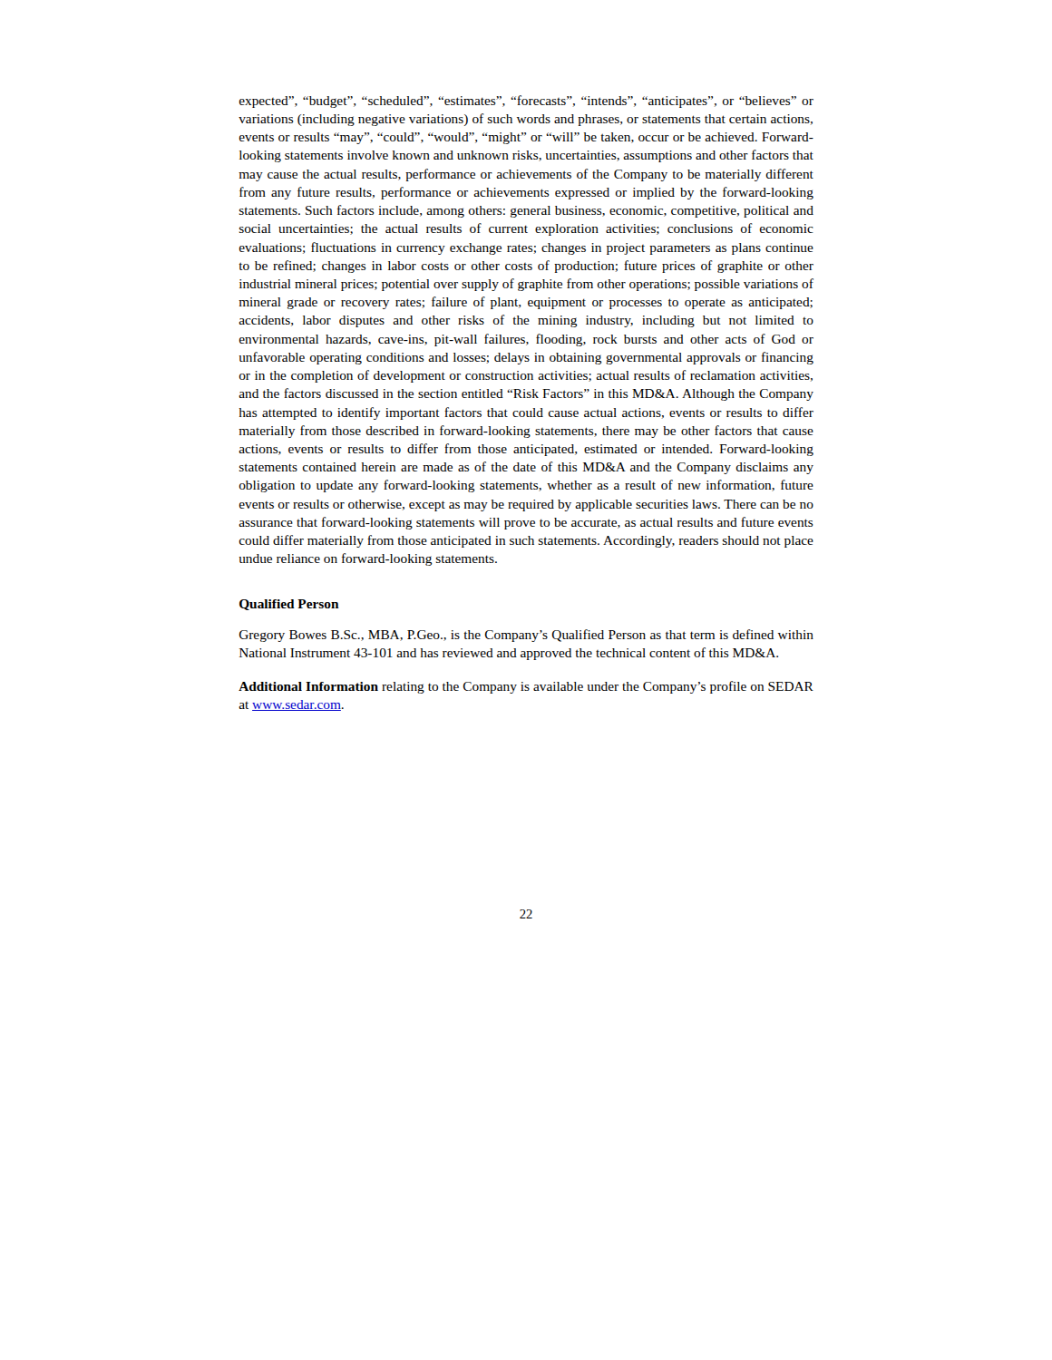expected”, “budget”, “scheduled”, “estimates”, “forecasts”, “intends”, “anticipates”, or “believes” or variations (including negative variations) of such words and phrases, or statements that certain actions, events or results “may”, “could”, “would”, “might” or “will” be taken, occur or be achieved. Forward-looking statements involve known and unknown risks, uncertainties, assumptions and other factors that may cause the actual results, performance or achievements of the Company to be materially different from any future results, performance or achievements expressed or implied by the forward-looking statements. Such factors include, among others: general business, economic, competitive, political and social uncertainties; the actual results of current exploration activities; conclusions of economic evaluations; fluctuations in currency exchange rates; changes in project parameters as plans continue to be refined; changes in labor costs or other costs of production; future prices of graphite or other industrial mineral prices; potential over supply of graphite from other operations; possible variations of mineral grade or recovery rates; failure of plant, equipment or processes to operate as anticipated; accidents, labor disputes and other risks of the mining industry, including but not limited to environmental hazards, cave-ins, pit-wall failures, flooding, rock bursts and other acts of God or unfavorable operating conditions and losses; delays in obtaining governmental approvals or financing or in the completion of development or construction activities; actual results of reclamation activities, and the factors discussed in the section entitled “Risk Factors” in this MD&A. Although the Company has attempted to identify important factors that could cause actual actions, events or results to differ materially from those described in forward-looking statements, there may be other factors that cause actions, events or results to differ from those anticipated, estimated or intended. Forward-looking statements contained herein are made as of the date of this MD&A and the Company disclaims any obligation to update any forward-looking statements, whether as a result of new information, future events or results or otherwise, except as may be required by applicable securities laws. There can be no assurance that forward-looking statements will prove to be accurate, as actual results and future events could differ materially from those anticipated in such statements. Accordingly, readers should not place undue reliance on forward-looking statements.
Qualified Person
Gregory Bowes B.Sc., MBA, P.Geo., is the Company’s Qualified Person as that term is defined within National Instrument 43-101 and has reviewed and approved the technical content of this MD&A.
Additional Information relating to the Company is available under the Company’s profile on SEDAR at www.sedar.com.
22